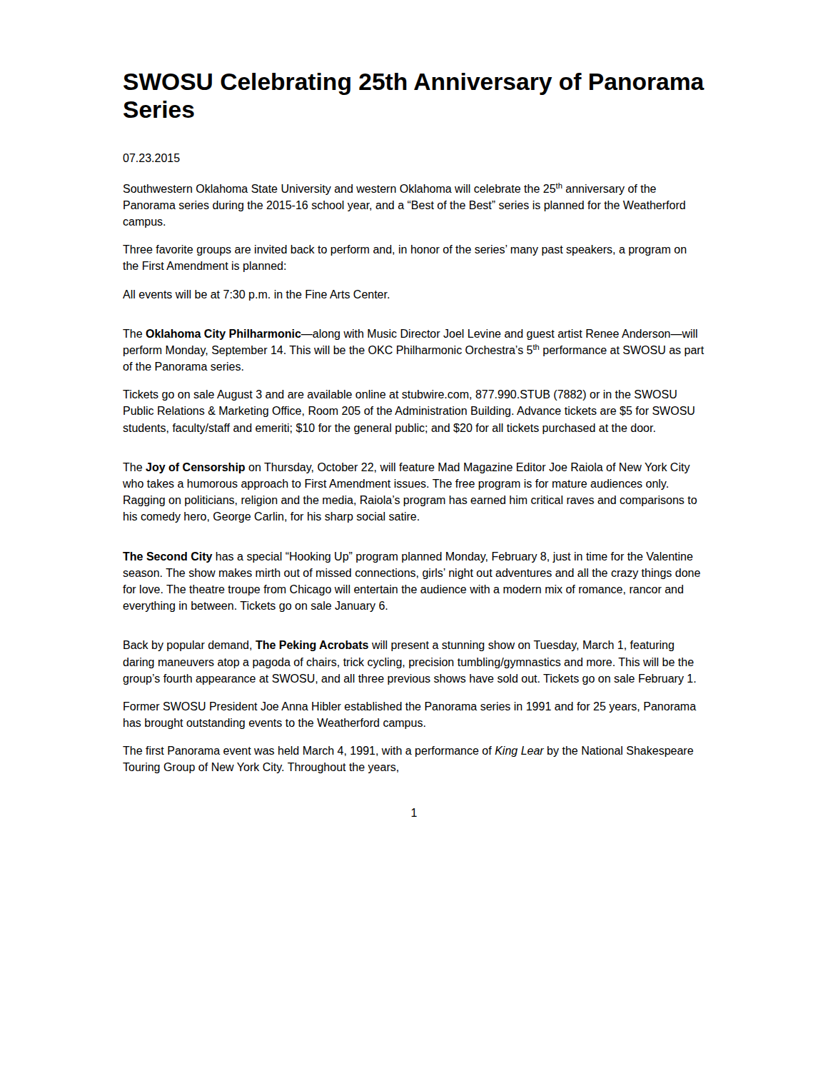SWOSU Celebrating 25th Anniversary of Panorama Series
07.23.2015
Southwestern Oklahoma State University and western Oklahoma will celebrate the 25th anniversary of the Panorama series during the 2015-16 school year, and a “Best of the Best” series is planned for the Weatherford campus.
Three favorite groups are invited back to perform and, in honor of the series’ many past speakers, a program on the First Amendment is planned:
All events will be at 7:30 p.m. in the Fine Arts Center.
The Oklahoma City Philharmonic—along with Music Director Joel Levine and guest artist Renee Anderson—will perform Monday, September 14. This will be the OKC Philharmonic Orchestra’s 5th performance at SWOSU as part of the Panorama series.
Tickets go on sale August 3 and are available online at stubwire.com, 877.990.STUB (7882) or in the SWOSU Public Relations & Marketing Office, Room 205 of the Administration Building. Advance tickets are $5 for SWOSU students, faculty/staff and emeriti; $10 for the general public; and $20 for all tickets purchased at the door.
The Joy of Censorship on Thursday, October 22, will feature Mad Magazine Editor Joe Raiola of New York City who takes a humorous approach to First Amendment issues. The free program is for mature audiences only. Ragging on politicians, religion and the media, Raiola’s program has earned him critical raves and comparisons to his comedy hero, George Carlin, for his sharp social satire.
The Second City has a special “Hooking Up” program planned Monday, February 8, just in time for the Valentine season. The show makes mirth out of missed connections, girls’ night out adventures and all the crazy things done for love. The theatre troupe from Chicago will entertain the audience with a modern mix of romance, rancor and everything in between. Tickets go on sale January 6.
Back by popular demand, The Peking Acrobats will present a stunning show on Tuesday, March 1, featuring daring maneuvers atop a pagoda of chairs, trick cycling, precision tumbling/gymnastics and more. This will be the group’s fourth appearance at SWOSU, and all three previous shows have sold out. Tickets go on sale February 1.
Former SWOSU President Joe Anna Hibler established the Panorama series in 1991 and for 25 years, Panorama has brought outstanding events to the Weatherford campus.
The first Panorama event was held March 4, 1991, with a performance of King Lear by the National Shakespeare Touring Group of New York City. Throughout the years,
1